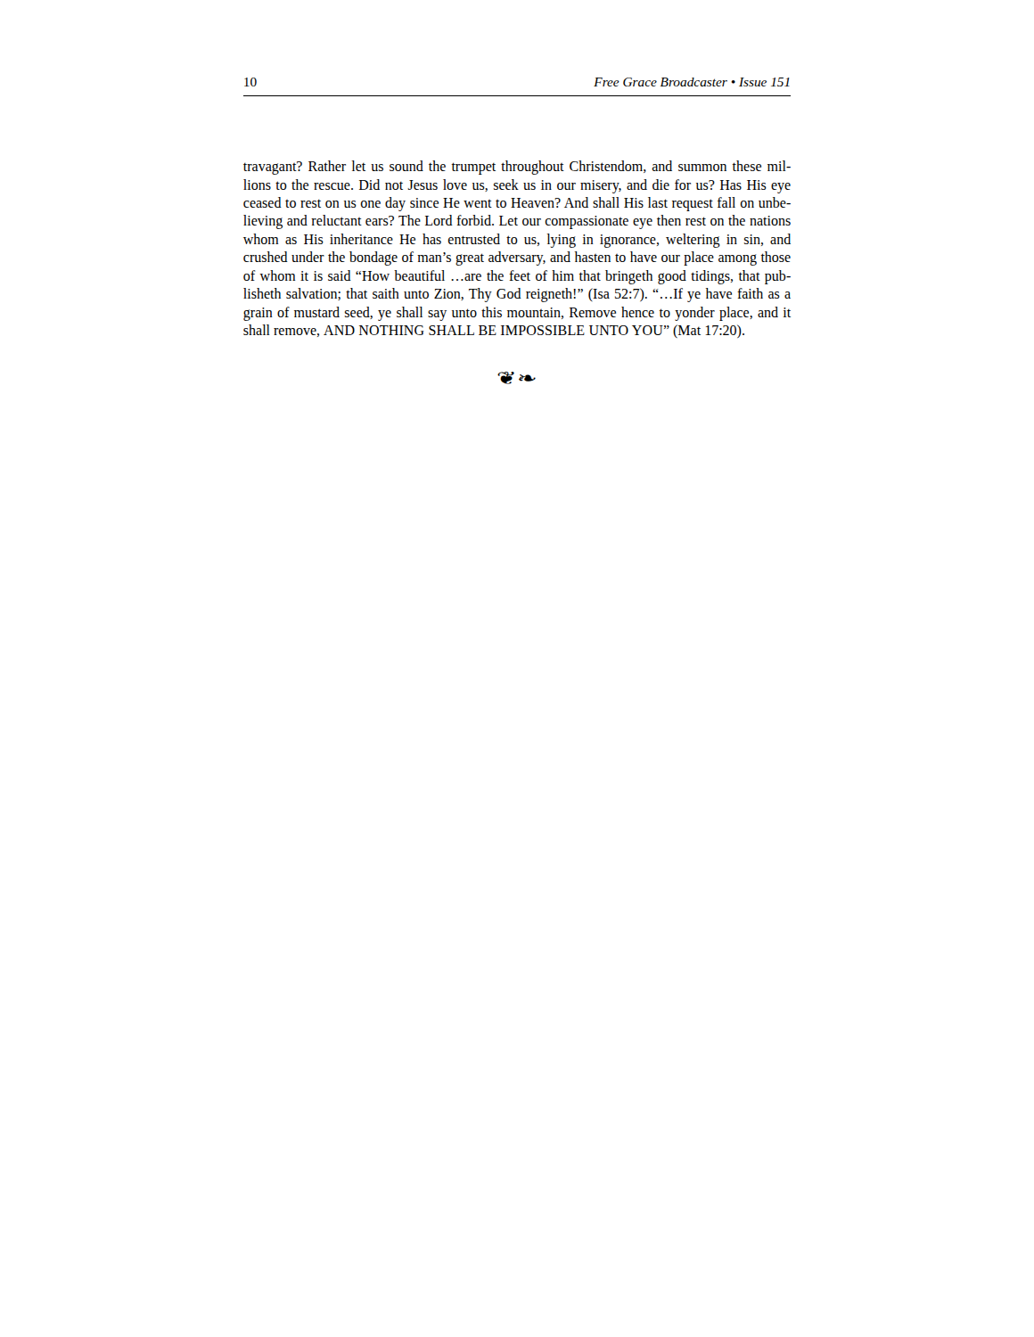10 Free Grace Broadcaster • Issue 151
travagant? Rather let us sound the trumpet throughout Christendom, and summon these millions to the rescue. Did not Jesus love us, seek us in our misery, and die for us? Has His eye ceased to rest on us one day since He went to Heaven? And shall His last request fall on unbelieving and reluctant ears? The Lord forbid. Let our compassionate eye then rest on the nations whom as His inheritance He has entrusted to us, lying in ignorance, weltering in sin, and crushed under the bondage of man’s great adversary, and hasten to have our place among those of whom it is said “How beautiful …are the feet of him that bringeth good tidings, that publisheth salvation; that saith unto Zion, Thy God reigneth!” (Isa 52:7). “…If ye have faith as a grain of mustard seed, ye shall say unto this mountain, Remove hence to yonder place, and it shall remove, AND NOTHING SHALL BE IMPOSSIBLE UNTO YOU” (Mat 17:20).
❦❧